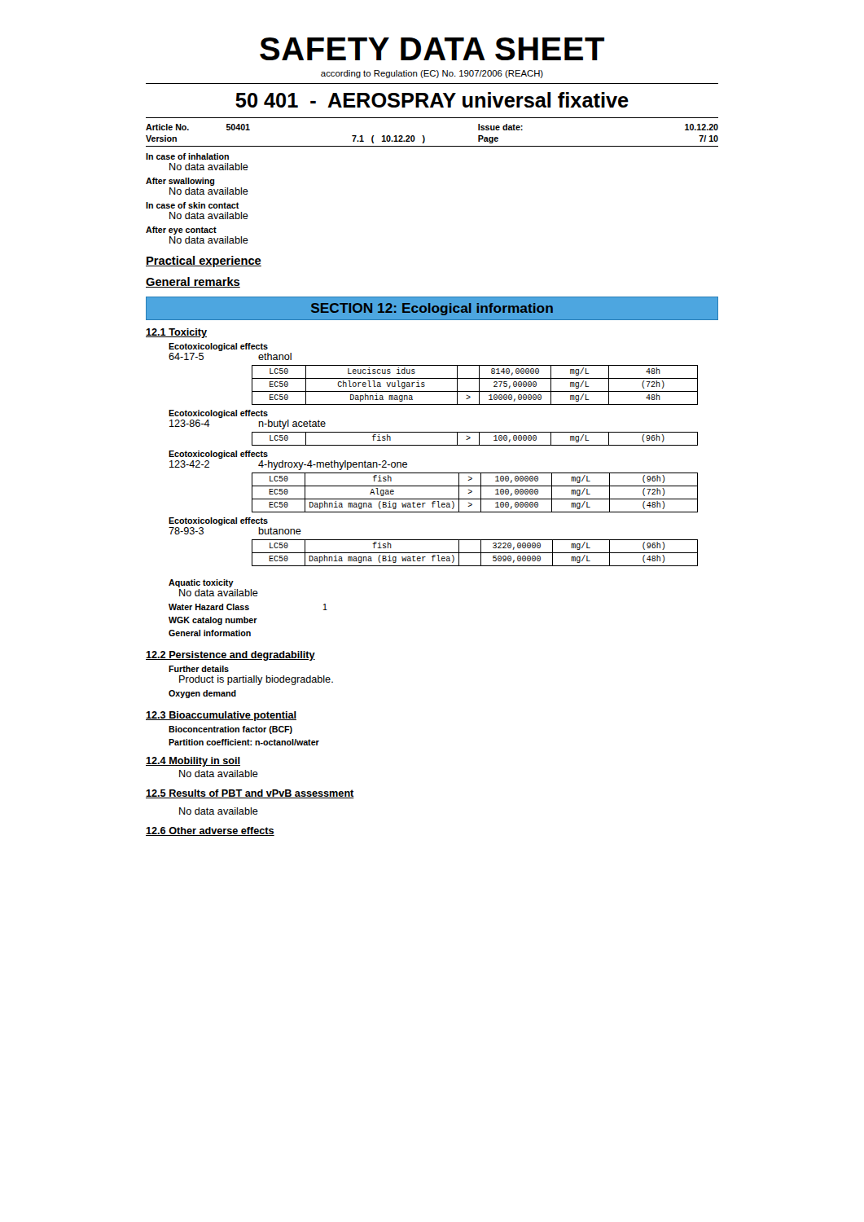SAFETY DATA SHEET
according to Regulation (EC) No. 1907/2006 (REACH)
50 401 - AEROSPRAY universal fixative
| Article No. | 50401 | | Issue date: | 10.12.20 |
| Version | | 7.1 ( 10.12.20 ) | Page | 7/ 10 |
In case of inhalation
No data available
After swallowing
No data available
In case of skin contact
No data available
After eye contact
No data available
Practical experience
General remarks
SECTION 12: Ecological information
12.1 Toxicity
Ecotoxicological effects
64-17-5 ethanol
| LC50 | Leuciscus idus | | 8140,00000 | mg/L | 48h |
| EC50 | Chlorella vulgaris | | 275,00000 | mg/L | (72h) |
| EC50 | Daphnia magna | > | 10000,00000 | mg/L | 48h |
Ecotoxicological effects
123-86-4 n-butyl acetate
| LC50 | fish | > | 100,00000 | mg/L | (96h) |
Ecotoxicological effects
123-42-24-hydroxy-4-methylpentan-2-one
| LC50 | fish | > | 100,00000 | mg/L | (96h) |
| EC50 | Algae | > | 100,00000 | mg/L | (72h) |
| EC50 | Daphnia magna (Big water flea) | > | 100,00000 | mg/L | (48h) |
Ecotoxicological effects
78-93-3 butanone
| LC50 | fish | | 3220,00000 | mg/L | (96h) |
| EC50 | Daphnia magna (Big water flea) | | 5090,00000 | mg/L | (48h) |
Aquatic toxicity
No data available
Water Hazard Class1
WGK catalog number
General information
12.2 Persistence and degradability
Further details
Product is partially biodegradable.
Oxygen demand
12.3 Bioaccumulative potential
Bioconcentration factor (BCF)
Partition coefficient: n-octanol/water
12.4 Mobility in soil
No data available
12.5 Results of PBT and vPvB assessment
No data available
12.6 Other adverse effects